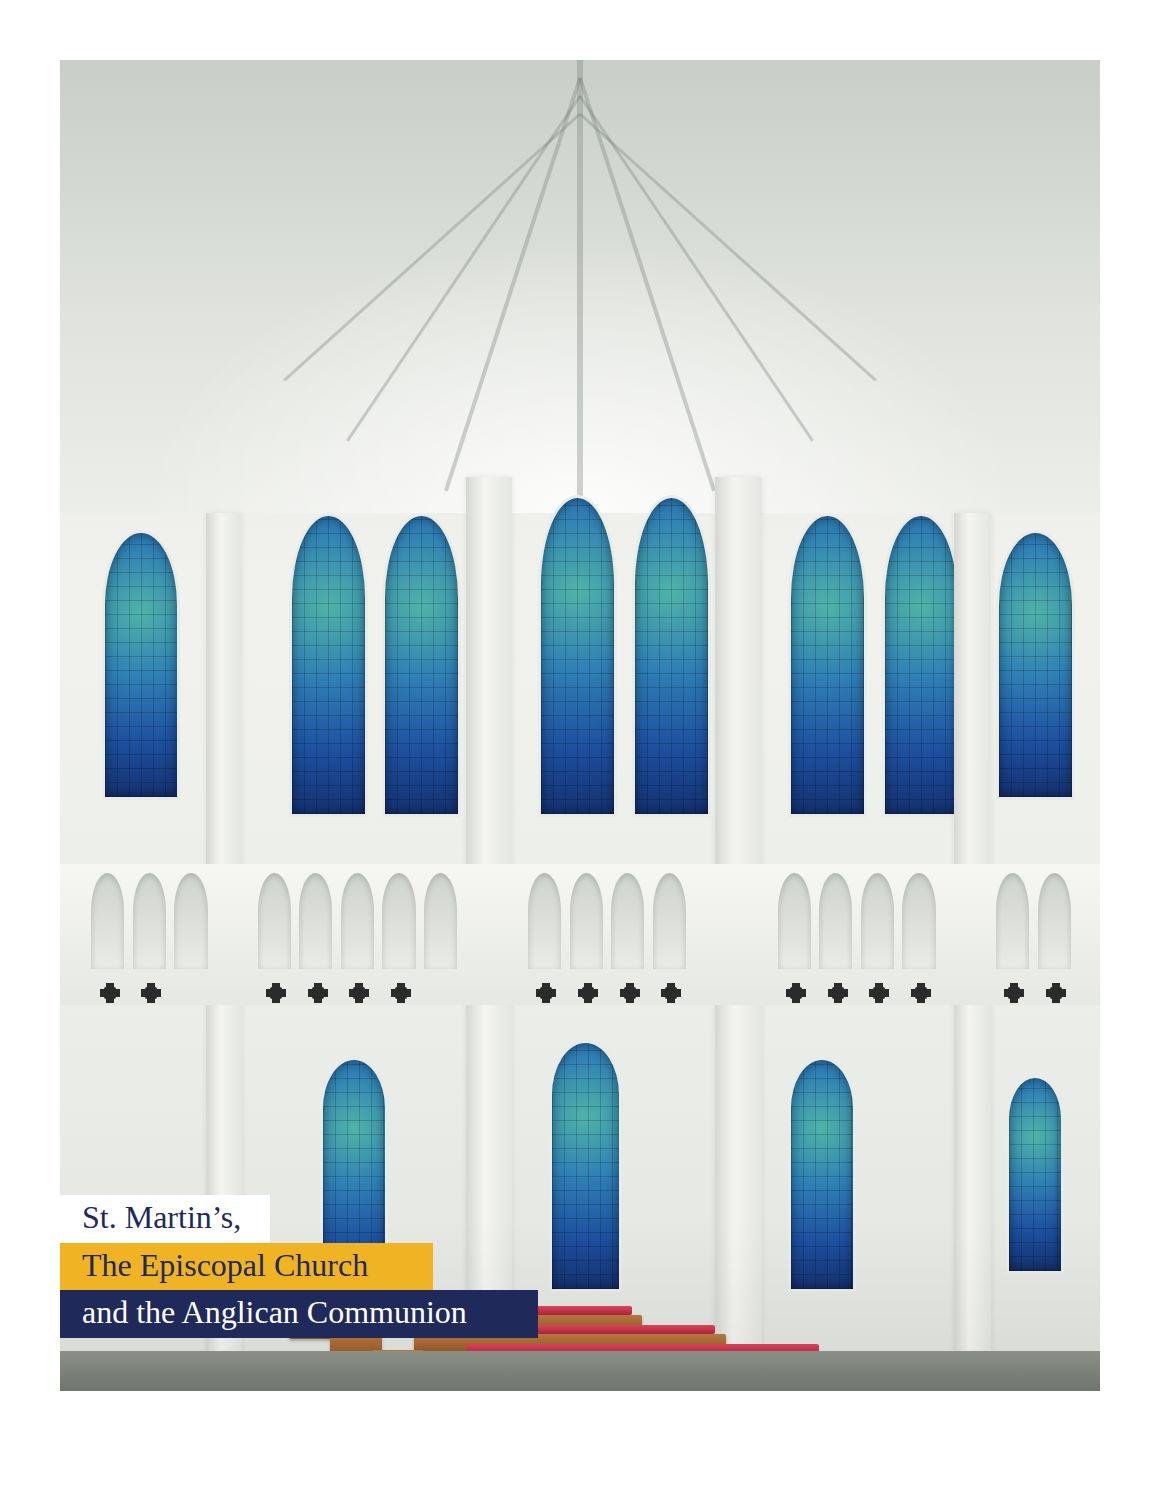St. Martin’s, The Episcopal Church and the Anglican Communion